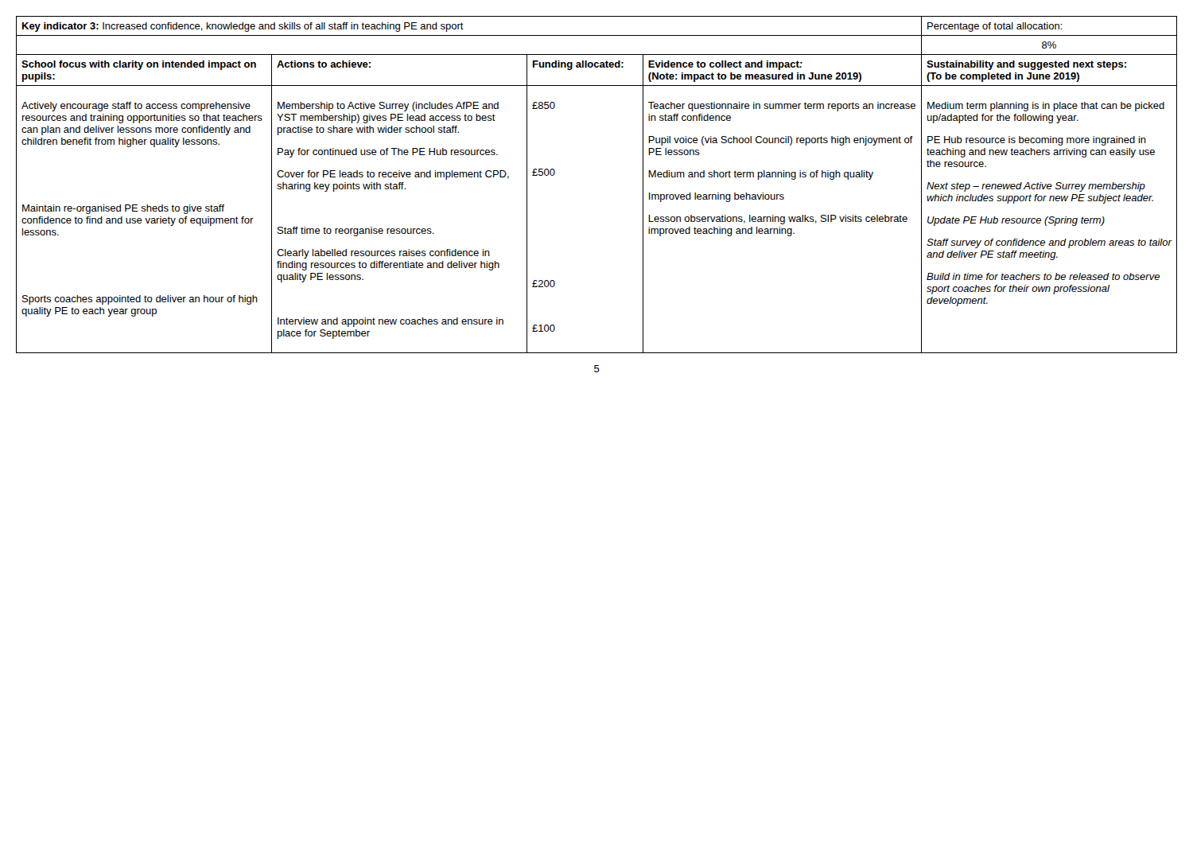| Key indicator 3: Increased confidence, knowledge and skills of all staff in teaching PE and sport | Percentage of total allocation: |
| | 8% |
| School focus with clarity on intended impact on pupils : | Actions to achieve: | Funding allocated: | Evidence to collect and impact : (Note: impact to be measured in June 2019) | Sustainability and suggested next steps: (To be completed in June 2019) |
| Actively encourage staff to access comprehensive resources and training opportunities so that teachers can plan and deliver lessons more confidently and children benefit from higher quality lessons. Maintain re-organised PE sheds to give staff confidence to find and use variety of equipment for lessons. Sports coaches appointed to deliver an hour of high quality PE to each year group | Membership to Active Surrey (includes AfPE and YST membership) gives PE lead access to best practise to share with wider school staff. Pay for continued use of The PE Hub resources. Cover for PE leads to receive and implement CPD, sharing key points with staff. Staff time to reorganise resources. Clearly labelled resources raises confidence in finding resources to differentiate and deliver high quality PE lessons. Interview and appoint new coaches and ensure in place for September | £850 £500 £200 £100 | Teacher questionnaire in summer term reports an increase in staff confidence Pupil voice (via School Council) reports high enjoyment of PE lessons Medium and short term planning is of high quality Improved learning behaviours Lesson observations, learning walks, SIP visits celebrate improved teaching and learning. | Medium term planning is in place that can be picked up/adapted for the following year. PE Hub resource is becoming more ingrained in teaching and new teachers arriving can easily use the resource. Next step – renewed Active Surrey membership which includes support for new PE subject leader. Update PE Hub resource (Spring term) Staff survey of confidence and problem areas to tailor and deliver PE staff meeting. Build in time for teachers to be released to observe sport coaches for their own professional development. |
5